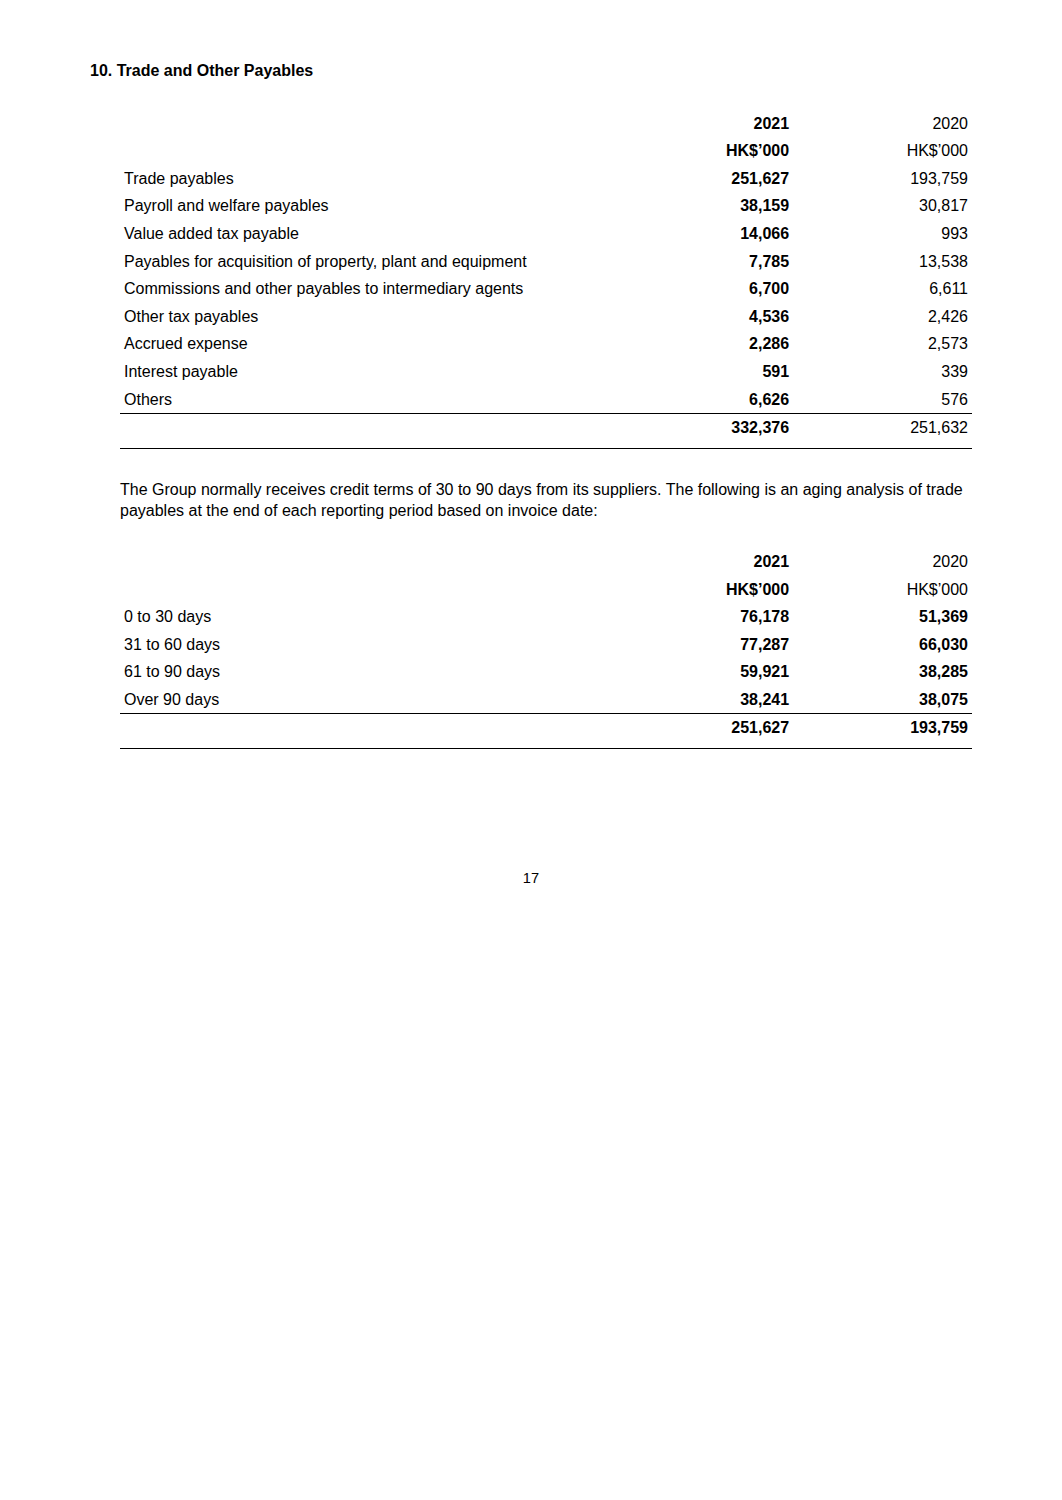10. Trade and Other Payables
| | 2021 | 2020 |
| | HK$’000 | HK$’000 |
| Trade payables | 251,627 | 193,759 |
| Payroll and welfare payables | 38,159 | 30,817 |
| Value added tax payable | 14,066 | 993 |
| Payables for acquisition of property, plant and equipment | 7,785 | 13,538 |
| Commissions and other payables to intermediary agents | 6,700 | 6,611 |
| Other tax payables | 4,536 | 2,426 |
| Accrued expense | 2,286 | 2,573 |
| Interest payable | 591 | 339 |
| Others | 6,626 | 576 |
| | 332,376 | 251,632 |
The Group normally receives credit terms of 30 to 90 days from its suppliers. The following is an aging analysis of trade payables at the end of each reporting period based on invoice date:
| | 2021 | 2020 |
| | HK$’000 | HK$’000 |
| 0 to 30 days | 76,178 | 51,369 |
| 31 to 60 days | 77,287 | 66,030 |
| 61 to 90 days | 59,921 | 38,285 |
| Over 90 days | 38,241 | 38,075 |
| | 251,627 | 193,759 |
17